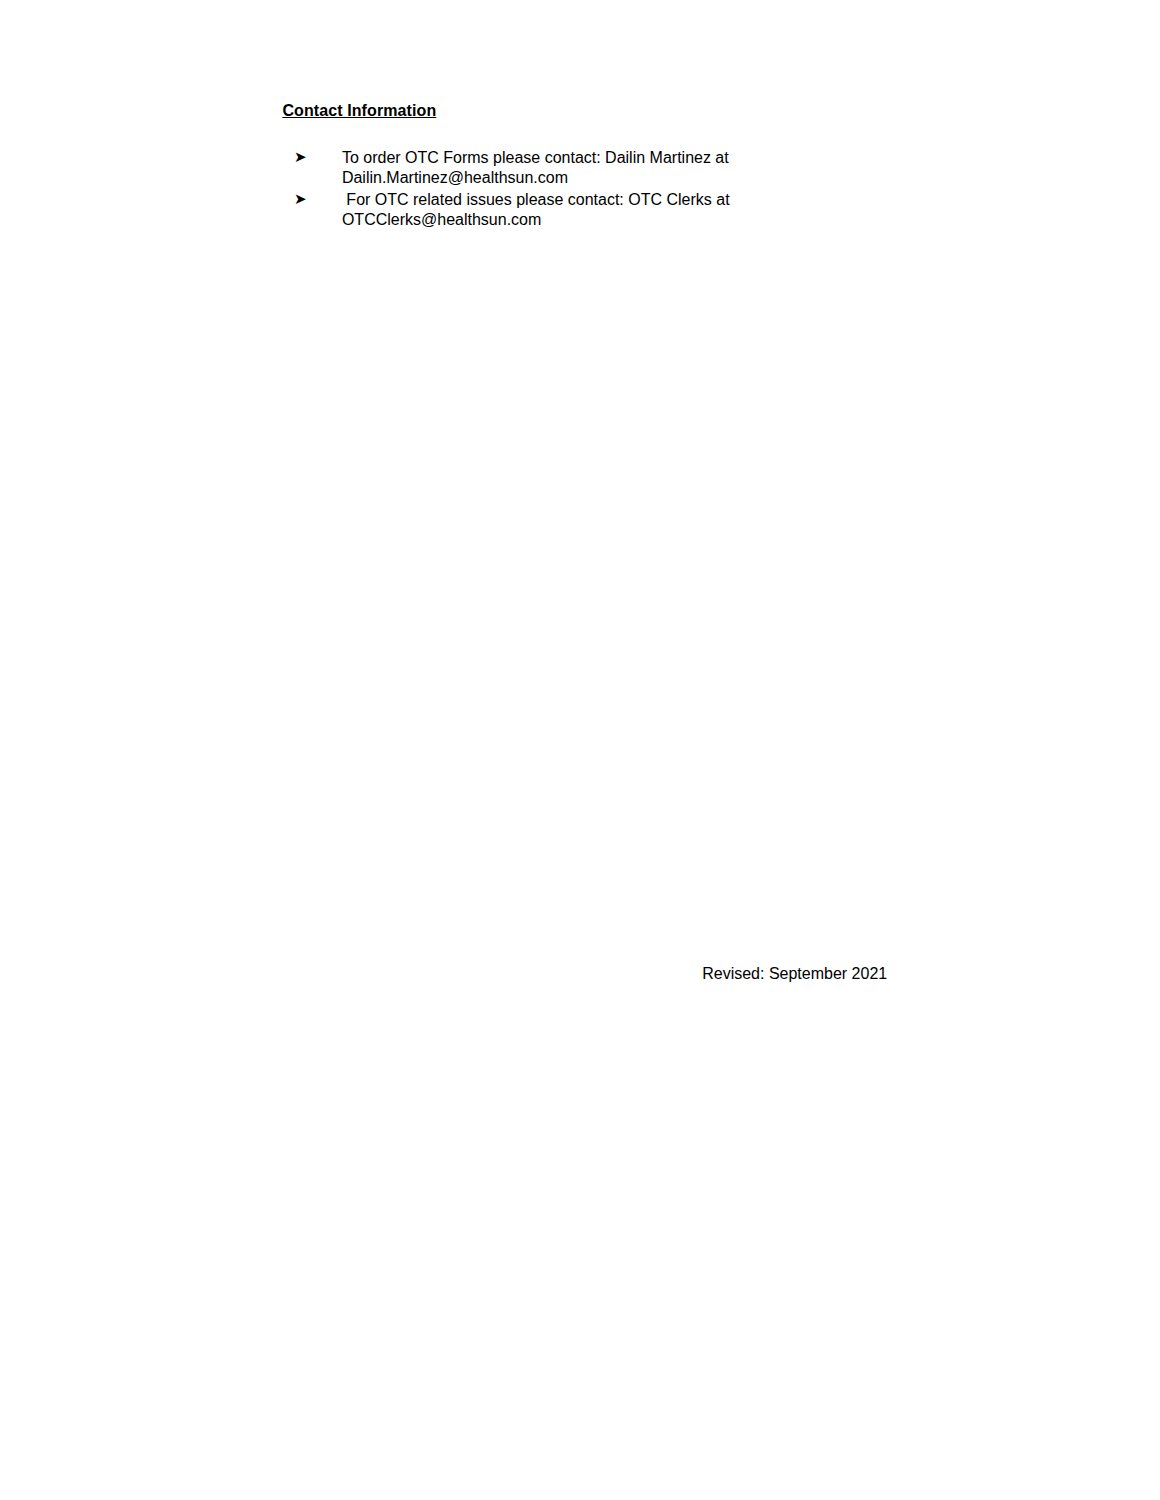Contact Information
➤To order OTC Forms please contact: Dailin Martinez at Dailin.Martinez@healthsun.com
➤ For OTC related issues please contact: OTC Clerks at OTCClerks@healthsun.com
Revised: September 2021